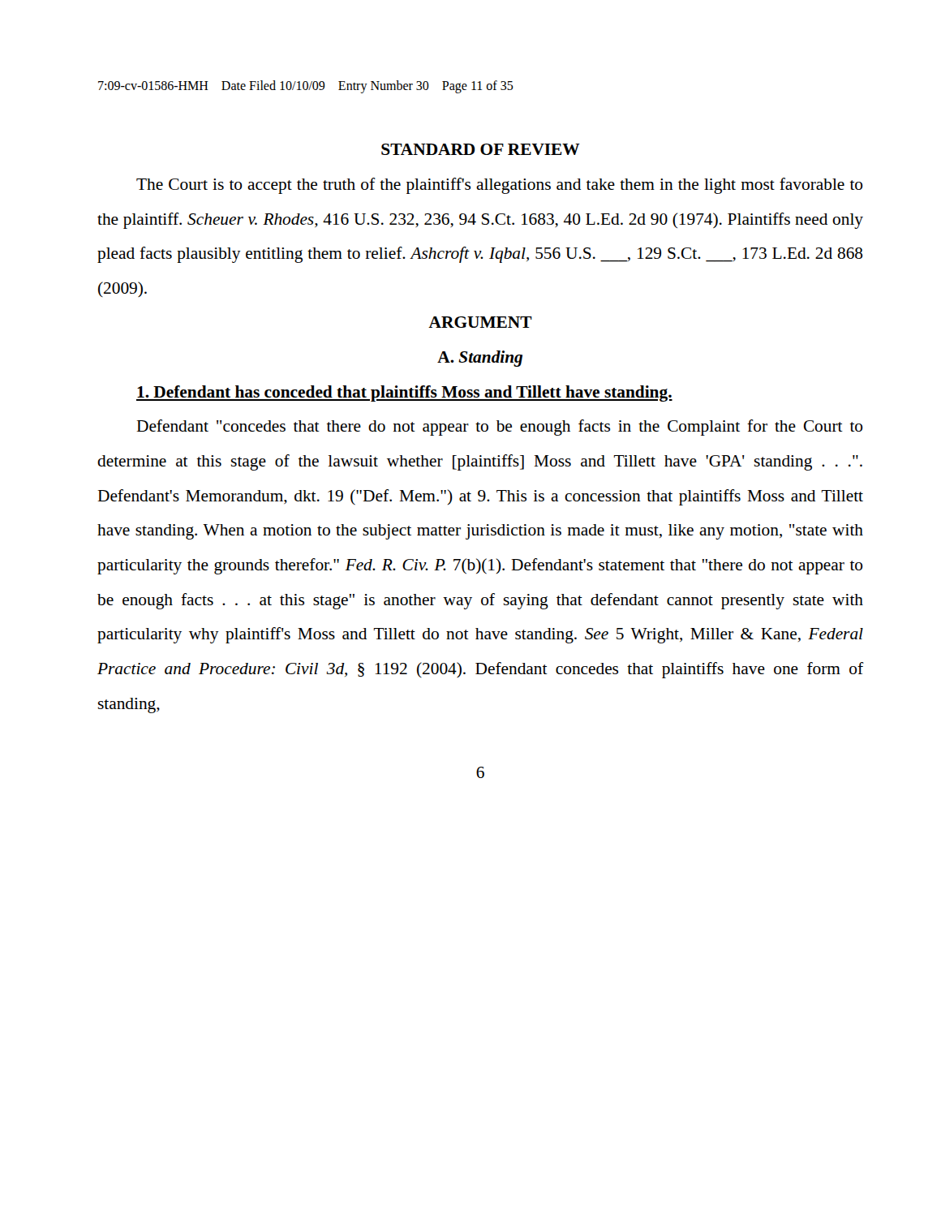7:09-cv-01586-HMH Date Filed 10/10/09 Entry Number 30 Page 11 of 35
STANDARD OF REVIEW
The Court is to accept the truth of the plaintiff's allegations and take them in the light most favorable to the plaintiff. Scheuer v. Rhodes, 416 U.S. 232, 236, 94 S.Ct. 1683, 40 L.Ed. 2d 90 (1974). Plaintiffs need only plead facts plausibly entitling them to relief. Ashcroft v. Iqbal, 556 U.S. ___, 129 S.Ct. ___, 173 L.Ed. 2d 868 (2009).
ARGUMENT
A. Standing
1. Defendant has conceded that plaintiffs Moss and Tillett have standing.
Defendant "concedes that there do not appear to be enough facts in the Complaint for the Court to determine at this stage of the lawsuit whether [plaintiffs] Moss and Tillett have 'GPA' standing . . .". Defendant's Memorandum, dkt. 19 ("Def. Mem.") at 9. This is a concession that plaintiffs Moss and Tillett have standing. When a motion to the subject matter jurisdiction is made it must, like any motion, "state with particularity the grounds therefor." Fed. R. Civ. P. 7(b)(1). Defendant's statement that "there do not appear to be enough facts . . . at this stage" is another way of saying that defendant cannot presently state with particularity why plaintiff's Moss and Tillett do not have standing. See 5 Wright, Miller & Kane, Federal Practice and Procedure: Civil 3d, § 1192 (2004). Defendant concedes that plaintiffs have one form of standing,
6